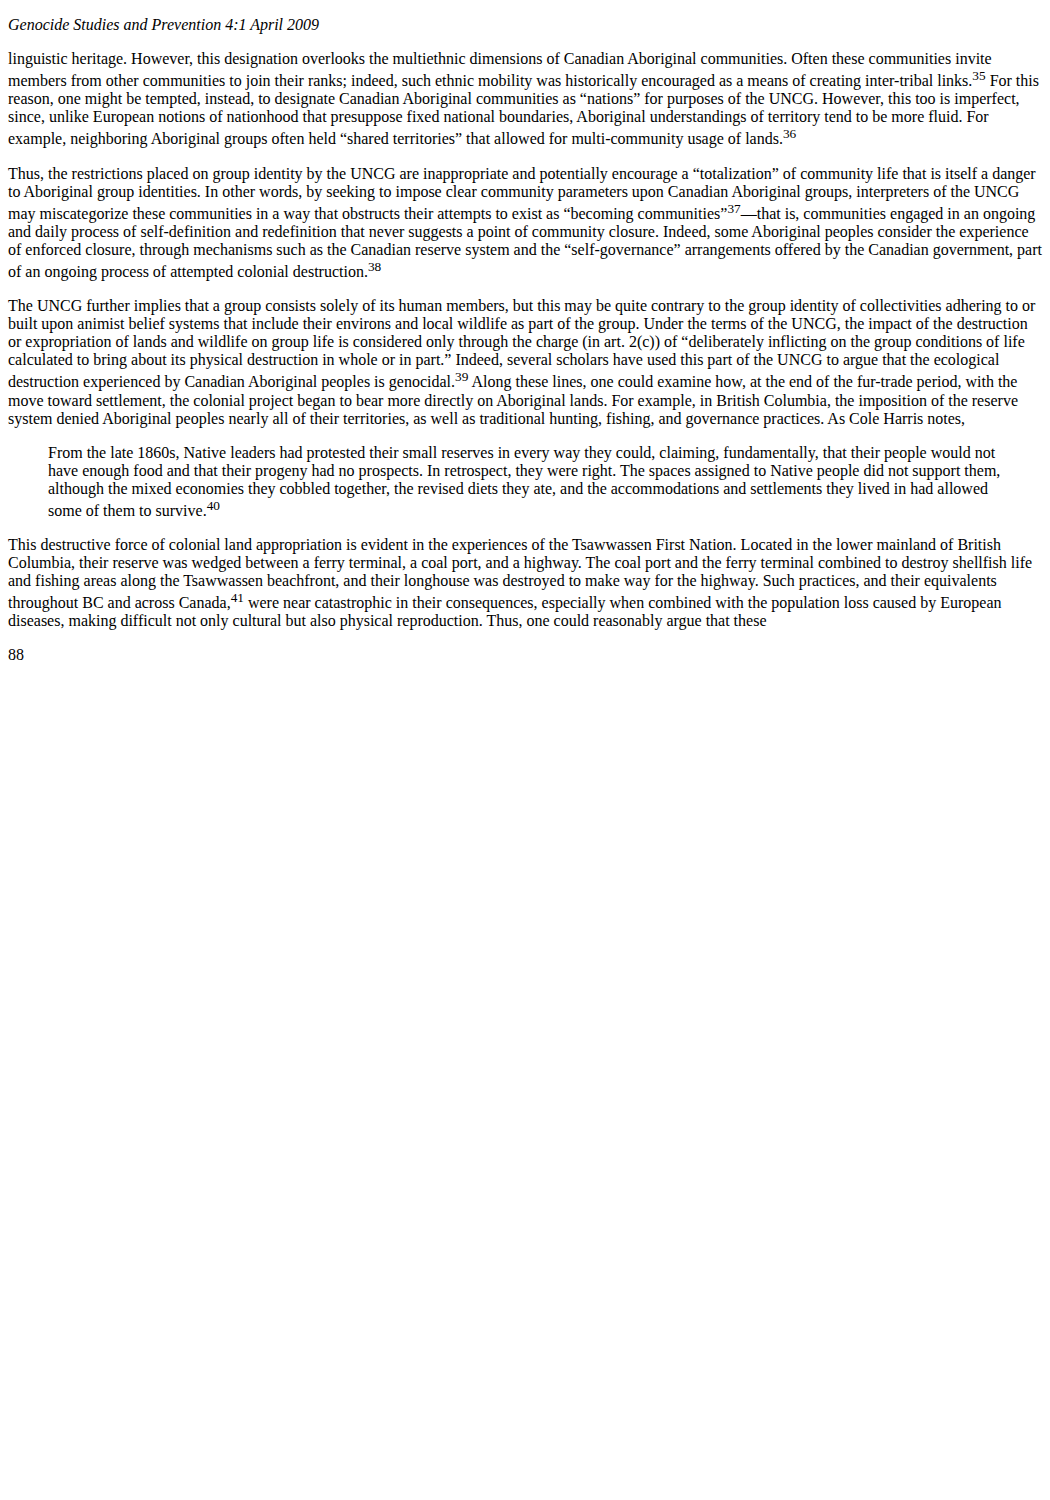Genocide Studies and Prevention 4:1 April 2009
linguistic heritage. However, this designation overlooks the multiethnic dimensions of Canadian Aboriginal communities. Often these communities invite members from other communities to join their ranks; indeed, such ethnic mobility was historically encouraged as a means of creating inter-tribal links.35 For this reason, one might be tempted, instead, to designate Canadian Aboriginal communities as “nations” for purposes of the UNCG. However, this too is imperfect, since, unlike European notions of nationhood that presuppose fixed national boundaries, Aboriginal understandings of territory tend to be more fluid. For example, neighboring Aboriginal groups often held “shared territories” that allowed for multi-community usage of lands.36
Thus, the restrictions placed on group identity by the UNCG are inappropriate and potentially encourage a “totalization” of community life that is itself a danger to Aboriginal group identities. In other words, by seeking to impose clear community parameters upon Canadian Aboriginal groups, interpreters of the UNCG may miscategorize these communities in a way that obstructs their attempts to exist as “becoming communities”37—that is, communities engaged in an ongoing and daily process of self-definition and redefinition that never suggests a point of community closure. Indeed, some Aboriginal peoples consider the experience of enforced closure, through mechanisms such as the Canadian reserve system and the “self-governance” arrangements offered by the Canadian government, part of an ongoing process of attempted colonial destruction.38
The UNCG further implies that a group consists solely of its human members, but this may be quite contrary to the group identity of collectivities adhering to or built upon animist belief systems that include their environs and local wildlife as part of the group. Under the terms of the UNCG, the impact of the destruction or expropriation of lands and wildlife on group life is considered only through the charge (in art. 2(c)) of “deliberately inflicting on the group conditions of life calculated to bring about its physical destruction in whole or in part.” Indeed, several scholars have used this part of the UNCG to argue that the ecological destruction experienced by Canadian Aboriginal peoples is genocidal.39 Along these lines, one could examine how, at the end of the fur-trade period, with the move toward settlement, the colonial project began to bear more directly on Aboriginal lands. For example, in British Columbia, the imposition of the reserve system denied Aboriginal peoples nearly all of their territories, as well as traditional hunting, fishing, and governance practices. As Cole Harris notes,
From the late 1860s, Native leaders had protested their small reserves in every way they could, claiming, fundamentally, that their people would not have enough food and that their progeny had no prospects. In retrospect, they were right. The spaces assigned to Native people did not support them, although the mixed economies they cobbled together, the revised diets they ate, and the accommodations and settlements they lived in had allowed some of them to survive.40
This destructive force of colonial land appropriation is evident in the experiences of the Tsawwassen First Nation. Located in the lower mainland of British Columbia, their reserve was wedged between a ferry terminal, a coal port, and a highway. The coal port and the ferry terminal combined to destroy shellfish life and fishing areas along the Tsawwassen beachfront, and their longhouse was destroyed to make way for the highway. Such practices, and their equivalents throughout BC and across Canada,41 were near catastrophic in their consequences, especially when combined with the population loss caused by European diseases, making difficult not only cultural but also physical reproduction. Thus, one could reasonably argue that these
88